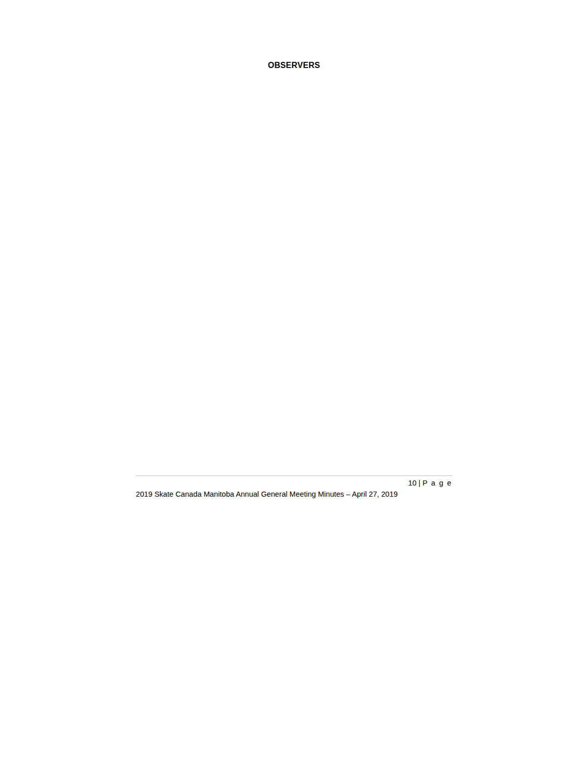OBSERVERS
10 | P a g e
2019 Skate Canada Manitoba Annual General Meeting Minutes – April 27, 2019